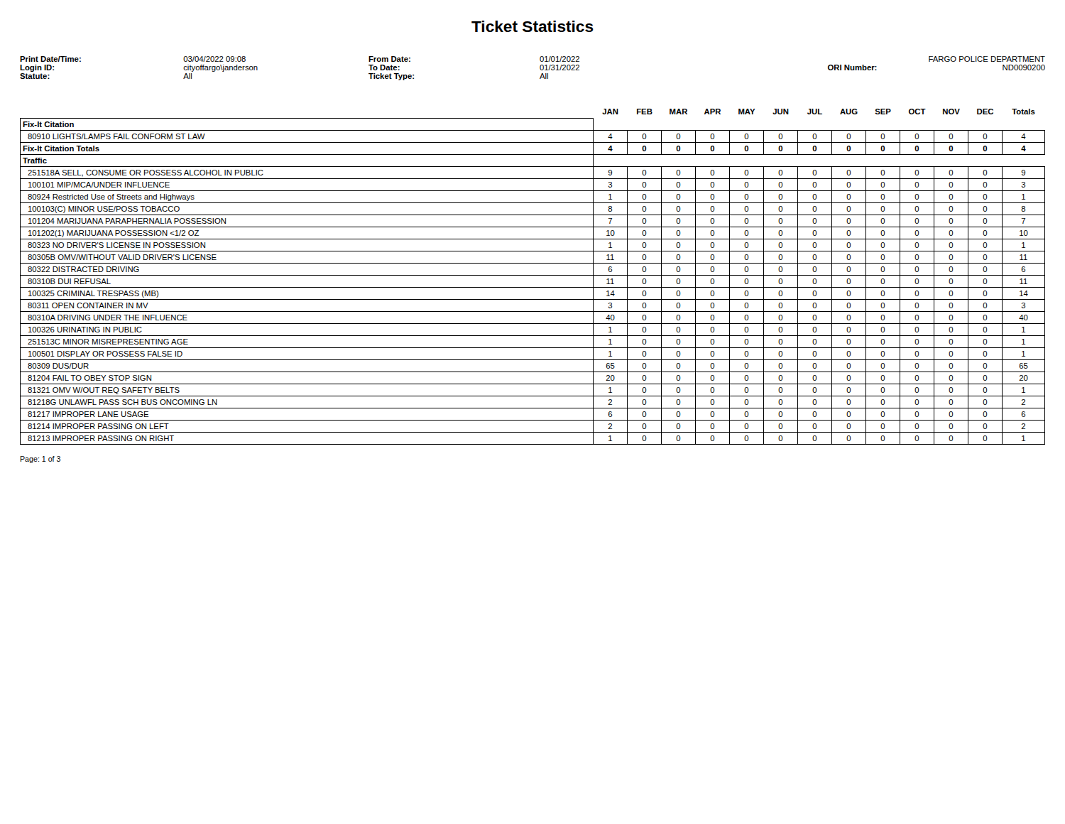Ticket Statistics
| / Print Date/Time: / 03/04/2022 09:08 / / Login ID: / cityoffargo\janderson / / Statute: / All / | / From Date: / 01/01/2022 / / To Date: / 01/31/2022 / / Ticket Type: / All / | / FARGO POLICE DEPARTMENT / / ORI Number: / ND0090200 / |
| | JAN | FEB | MAR | APR | MAY | JUN | JUL | AUG | SEP | OCT | NOV | DEC | Totals |
| --- | --- | --- | --- | --- | --- | --- | --- | --- | --- | --- | --- | --- | --- |
| Fix-It Citation | | | | | | | | | | | | | |
| 80910 LIGHTS/LAMPS FAIL CONFORM ST LAW | 4 | 0 | 0 | 0 | 0 | 0 | 0 | 0 | 0 | 0 | 0 | 0 | 4 |
| Fix-It Citation Totals | 4 | 0 | 0 | 0 | 0 | 0 | 0 | 0 | 0 | 0 | 0 | 0 | 4 |
| Traffic | | | | | | | | | | | | | |
| 251518A SELL, CONSUME OR POSSESS ALCOHOL IN PUBLIC | 9 | 0 | 0 | 0 | 0 | 0 | 0 | 0 | 0 | 0 | 0 | 0 | 9 |
| 100101 MIP/MCA/UNDER INFLUENCE | 3 | 0 | 0 | 0 | 0 | 0 | 0 | 0 | 0 | 0 | 0 | 0 | 3 |
| 80924 Restricted Use of Streets and Highways | 1 | 0 | 0 | 0 | 0 | 0 | 0 | 0 | 0 | 0 | 0 | 0 | 1 |
| 100103(C) MINOR USE/POSS TOBACCO | 8 | 0 | 0 | 0 | 0 | 0 | 0 | 0 | 0 | 0 | 0 | 0 | 8 |
| 101204 MARIJUANA PARAPHERNALIA POSSESSION | 7 | 0 | 0 | 0 | 0 | 0 | 0 | 0 | 0 | 0 | 0 | 0 | 7 |
| 101202(1) MARIJUANA POSSESSION <1/2 OZ | 10 | 0 | 0 | 0 | 0 | 0 | 0 | 0 | 0 | 0 | 0 | 0 | 10 |
| 80323 NO DRIVER'S LICENSE IN POSSESSION | 1 | 0 | 0 | 0 | 0 | 0 | 0 | 0 | 0 | 0 | 0 | 0 | 1 |
| 80305B OMV/WITHOUT VALID DRIVER'S LICENSE | 11 | 0 | 0 | 0 | 0 | 0 | 0 | 0 | 0 | 0 | 0 | 0 | 11 |
| 80322 DISTRACTED DRIVING | 6 | 0 | 0 | 0 | 0 | 0 | 0 | 0 | 0 | 0 | 0 | 0 | 6 |
| 80310B DUI REFUSAL | 11 | 0 | 0 | 0 | 0 | 0 | 0 | 0 | 0 | 0 | 0 | 0 | 11 |
| 100325 CRIMINAL TRESPASS (MB) | 14 | 0 | 0 | 0 | 0 | 0 | 0 | 0 | 0 | 0 | 0 | 0 | 14 |
| 80311 OPEN CONTAINER IN MV | 3 | 0 | 0 | 0 | 0 | 0 | 0 | 0 | 0 | 0 | 0 | 0 | 3 |
| 80310A DRIVING UNDER THE INFLUENCE | 40 | 0 | 0 | 0 | 0 | 0 | 0 | 0 | 0 | 0 | 0 | 0 | 40 |
| 100326 URINATING IN PUBLIC | 1 | 0 | 0 | 0 | 0 | 0 | 0 | 0 | 0 | 0 | 0 | 0 | 1 |
| 251513C MINOR MISREPRESENTING AGE | 1 | 0 | 0 | 0 | 0 | 0 | 0 | 0 | 0 | 0 | 0 | 0 | 1 |
| 100501 DISPLAY OR POSSESS FALSE ID | 1 | 0 | 0 | 0 | 0 | 0 | 0 | 0 | 0 | 0 | 0 | 0 | 1 |
| 80309 DUS/DUR | 65 | 0 | 0 | 0 | 0 | 0 | 0 | 0 | 0 | 0 | 0 | 0 | 65 |
| 81204 FAIL TO OBEY STOP SIGN | 20 | 0 | 0 | 0 | 0 | 0 | 0 | 0 | 0 | 0 | 0 | 0 | 20 |
| 81321 OMV W/OUT REQ SAFETY BELTS | 1 | 0 | 0 | 0 | 0 | 0 | 0 | 0 | 0 | 0 | 0 | 0 | 1 |
| 81218G UNLAWFL PASS SCH BUS ONCOMING LN | 2 | 0 | 0 | 0 | 0 | 0 | 0 | 0 | 0 | 0 | 0 | 0 | 2 |
| 81217 IMPROPER LANE USAGE | 6 | 0 | 0 | 0 | 0 | 0 | 0 | 0 | 0 | 0 | 0 | 0 | 6 |
| 81214 IMPROPER PASSING ON LEFT | 2 | 0 | 0 | 0 | 0 | 0 | 0 | 0 | 0 | 0 | 0 | 0 | 2 |
| 81213 IMPROPER PASSING ON RIGHT | 1 | 0 | 0 | 0 | 0 | 0 | 0 | 0 | 0 | 0 | 0 | 0 | 1 |
Page: 1 of 3